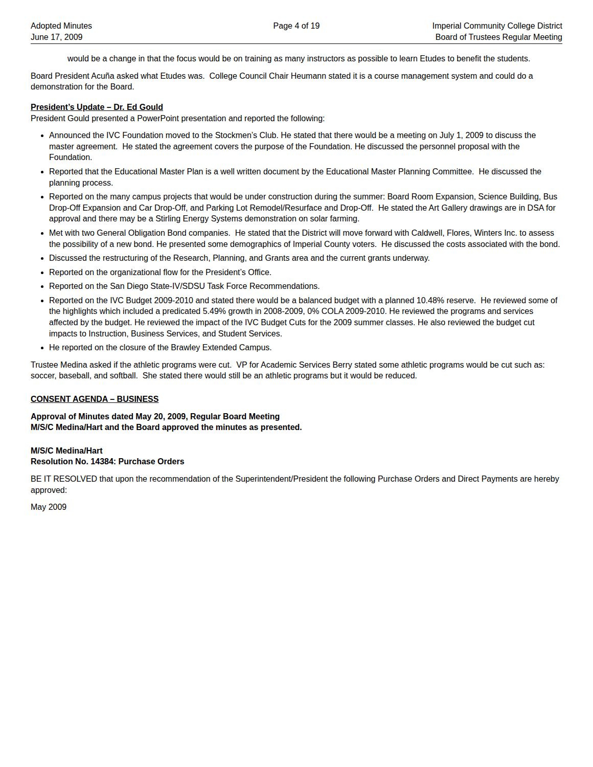| Adopted Minutes | Page 4 of 19 | Imperial Community College District |
| June 17, 2009 | | Board of Trustees Regular Meeting |
would be a change in that the focus would be on training as many instructors as possible to learn Etudes to benefit the students.
Board President Acuña asked what Etudes was. College Council Chair Heumann stated it is a course management system and could do a demonstration for the Board.
President’s Update – Dr. Ed Gould
President Gould presented a PowerPoint presentation and reported the following:
Announced the IVC Foundation moved to the Stockmen’s Club. He stated that there would be a meeting on July 1, 2009 to discuss the master agreement. He stated the agreement covers the purpose of the Foundation. He discussed the personnel proposal with the Foundation.
Reported that the Educational Master Plan is a well written document by the Educational Master Planning Committee. He discussed the planning process.
Reported on the many campus projects that would be under construction during the summer: Board Room Expansion, Science Building, Bus Drop-Off Expansion and Car Drop-Off, and Parking Lot Remodel/Resurface and Drop-Off. He stated the Art Gallery drawings are in DSA for approval and there may be a Stirling Energy Systems demonstration on solar farming.
Met with two General Obligation Bond companies. He stated that the District will move forward with Caldwell, Flores, Winters Inc. to assess the possibility of a new bond. He presented some demographics of Imperial County voters. He discussed the costs associated with the bond.
Discussed the restructuring of the Research, Planning, and Grants area and the current grants underway.
Reported on the organizational flow for the President’s Office.
Reported on the San Diego State-IV/SDSU Task Force Recommendations.
Reported on the IVC Budget 2009-2010 and stated there would be a balanced budget with a planned 10.48% reserve. He reviewed some of the highlights which included a predicated 5.49% growth in 2008-2009, 0% COLA 2009-2010. He reviewed the programs and services affected by the budget. He reviewed the impact of the IVC Budget Cuts for the 2009 summer classes. He also reviewed the budget cut impacts to Instruction, Business Services, and Student Services.
He reported on the closure of the Brawley Extended Campus.
Trustee Medina asked if the athletic programs were cut. VP for Academic Services Berry stated some athletic programs would be cut such as: soccer, baseball, and softball. She stated there would still be an athletic programs but it would be reduced.
CONSENT AGENDA – BUSINESS
Approval of Minutes dated May 20, 2009, Regular Board Meeting
M/S/C Medina/Hart and the Board approved the minutes as presented.
M/S/C Medina/Hart
Resolution No. 14384: Purchase Orders
BE IT RESOLVED that upon the recommendation of the Superintendent/President the following Purchase Orders and Direct Payments are hereby approved:
May 2009